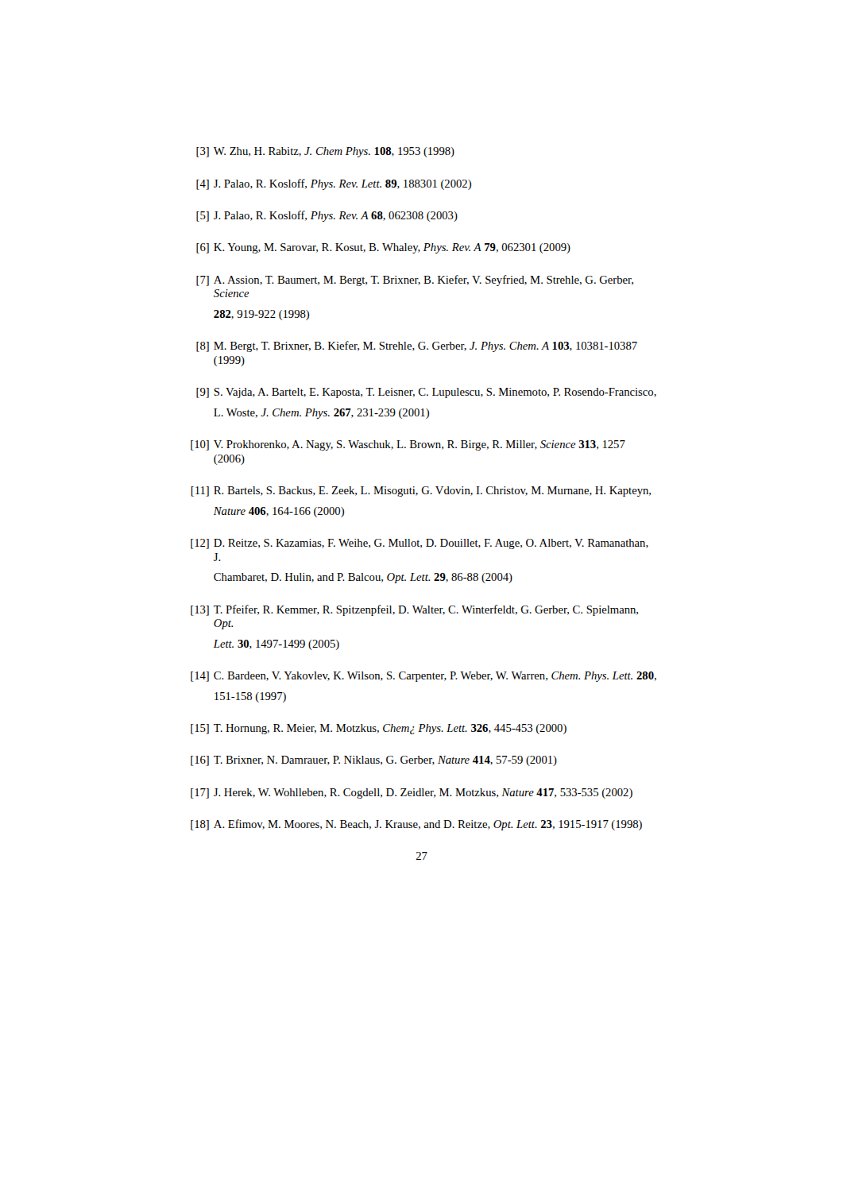[3] W. Zhu, H. Rabitz, J. Chem Phys. 108, 1953 (1998)
[4] J. Palao, R. Kosloff, Phys. Rev. Lett. 89, 188301 (2002)
[5] J. Palao, R. Kosloff, Phys. Rev. A 68, 062308 (2003)
[6] K. Young, M. Sarovar, R. Kosut, B. Whaley, Phys. Rev. A 79, 062301 (2009)
[7] A. Assion, T. Baumert, M. Bergt, T. Brixner, B. Kiefer, V. Seyfried, M. Strehle, G. Gerber, Science 282, 919-922 (1998)
[8] M. Bergt, T. Brixner, B. Kiefer, M. Strehle, G. Gerber, J. Phys. Chem. A 103, 10381-10387 (1999)
[9] S. Vajda, A. Bartelt, E. Kaposta, T. Leisner, C. Lupulescu, S. Minemoto, P. Rosendo-Francisco, L. Woste, J. Chem. Phys. 267, 231-239 (2001)
[10] V. Prokhorenko, A. Nagy, S. Waschuk, L. Brown, R. Birge, R. Miller, Science 313, 1257 (2006)
[11] R. Bartels, S. Backus, E. Zeek, L. Misoguti, G. Vdovin, I. Christov, M. Murnane, H. Kapteyn, Nature 406, 164-166 (2000)
[12] D. Reitze, S. Kazamias, F. Weihe, G. Mullot, D. Douillet, F. Auge, O. Albert, V. Ramanathan, J. Chambaret, D. Hulin, and P. Balcou, Opt. Lett. 29, 86-88 (2004)
[13] T. Pfeifer, R. Kemmer, R. Spitzenpfeil, D. Walter, C. Winterfeldt, G. Gerber, C. Spielmann, Opt. Lett. 30, 1497-1499 (2005)
[14] C. Bardeen, V. Yakovlev, K. Wilson, S. Carpenter, P. Weber, W. Warren, Chem. Phys. Lett. 280, 151-158 (1997)
[15] T. Hornung, R. Meier, M. Motzkus, Chem¿ Phys. Lett. 326, 445-453 (2000)
[16] T. Brixner, N. Damrauer, P. Niklaus, G. Gerber, Nature 414, 57-59 (2001)
[17] J. Herek, W. Wohlleben, R. Cogdell, D. Zeidler, M. Motzkus, Nature 417, 533-535 (2002)
[18] A. Efimov, M. Moores, N. Beach, J. Krause, and D. Reitze, Opt. Lett. 23, 1915-1917 (1998)
27